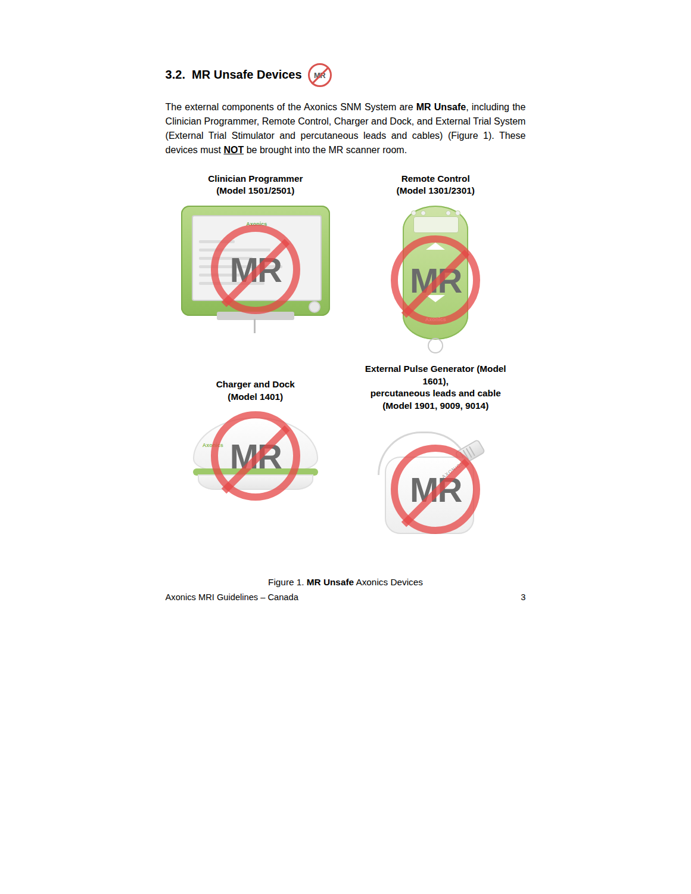3.2. MR Unsafe Devices MR
The external components of the Axonics SNM System are MR Unsafe, including the Clinician Programmer, Remote Control, Charger and Dock, and External Trial System (External Trial Stimulator and percutaneous leads and cables) (Figure 1). These devices must NOT be brought into the MR scanner room.
| Clinician Programmer (Model 1501/2501) Axonics MR | Remote Control (Model 1301/2301) Axonics MR |
| Charger and Dock (Model 1401) Axonics MR | External Pulse Generator (Model 1601), percutaneous leads and cable (Model 1901, 9009, 9014) AXONICS MR |
Figure 1. MR Unsafe Axonics Devices
Axonics MRI Guidelines – Canada 3